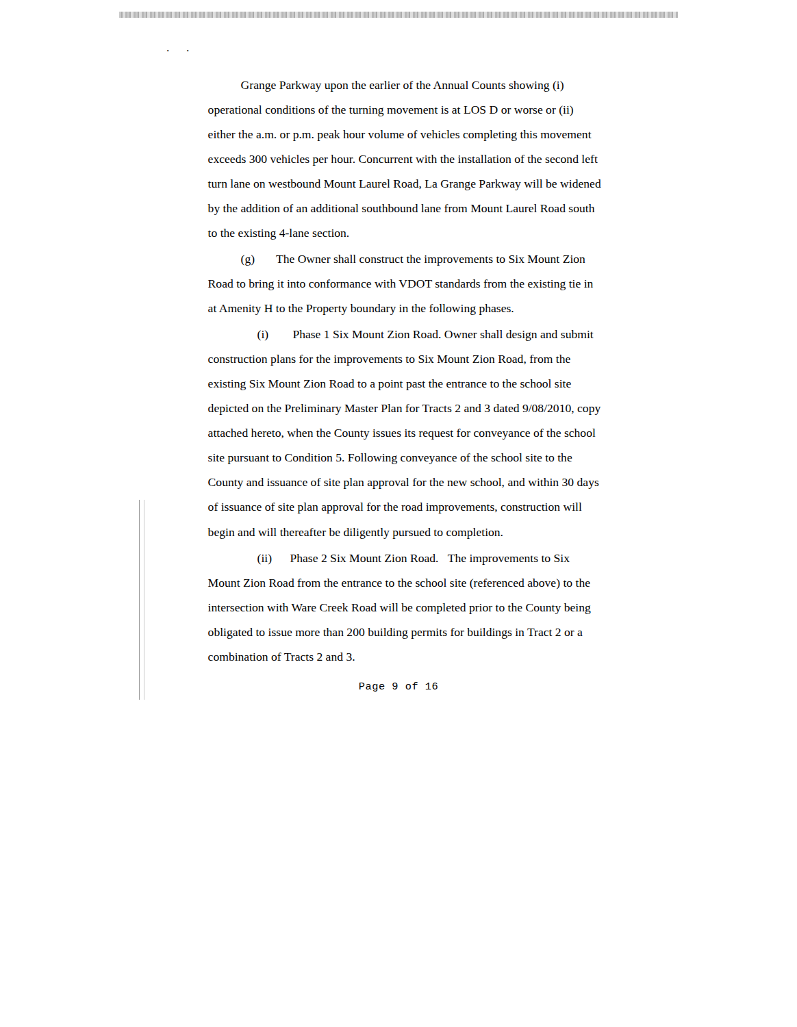.
.
Grange Parkway upon the earlier of the Annual Counts showing (i) operational conditions of the turning movement is at LOS D or worse or (ii) either the a.m. or p.m. peak hour volume of vehicles completing this movement exceeds 300 vehicles per hour. Concurrent with the installation of the second left turn lane on westbound Mount Laurel Road, La Grange Parkway will be widened by the addition of an additional southbound lane from Mount Laurel Road south to the existing 4-lane section.
(g) The Owner shall construct the improvements to Six Mount Zion Road to bring it into conformance with VDOT standards from the existing tie in at Amenity H to the Property boundary in the following phases.
(i) Phase 1 Six Mount Zion Road. Owner shall design and submit construction plans for the improvements to Six Mount Zion Road, from the existing Six Mount Zion Road to a point past the entrance to the school site depicted on the Preliminary Master Plan for Tracts 2 and 3 dated 9/08/2010, copy attached hereto, when the County issues its request for conveyance of the school site pursuant to Condition 5. Following conveyance of the school site to the County and issuance of site plan approval for the new school, and within 30 days of issuance of site plan approval for the road improvements, construction will begin and will thereafter be diligently pursued to completion.
(ii) Phase 2 Six Mount Zion Road. The improvements to Six Mount Zion Road from the entrance to the school site (referenced above) to the intersection with Ware Creek Road will be completed prior to the County being obligated to issue more than 200 building permits for buildings in Tract 2 or a combination of Tracts 2 and 3.
Page 9 of 16